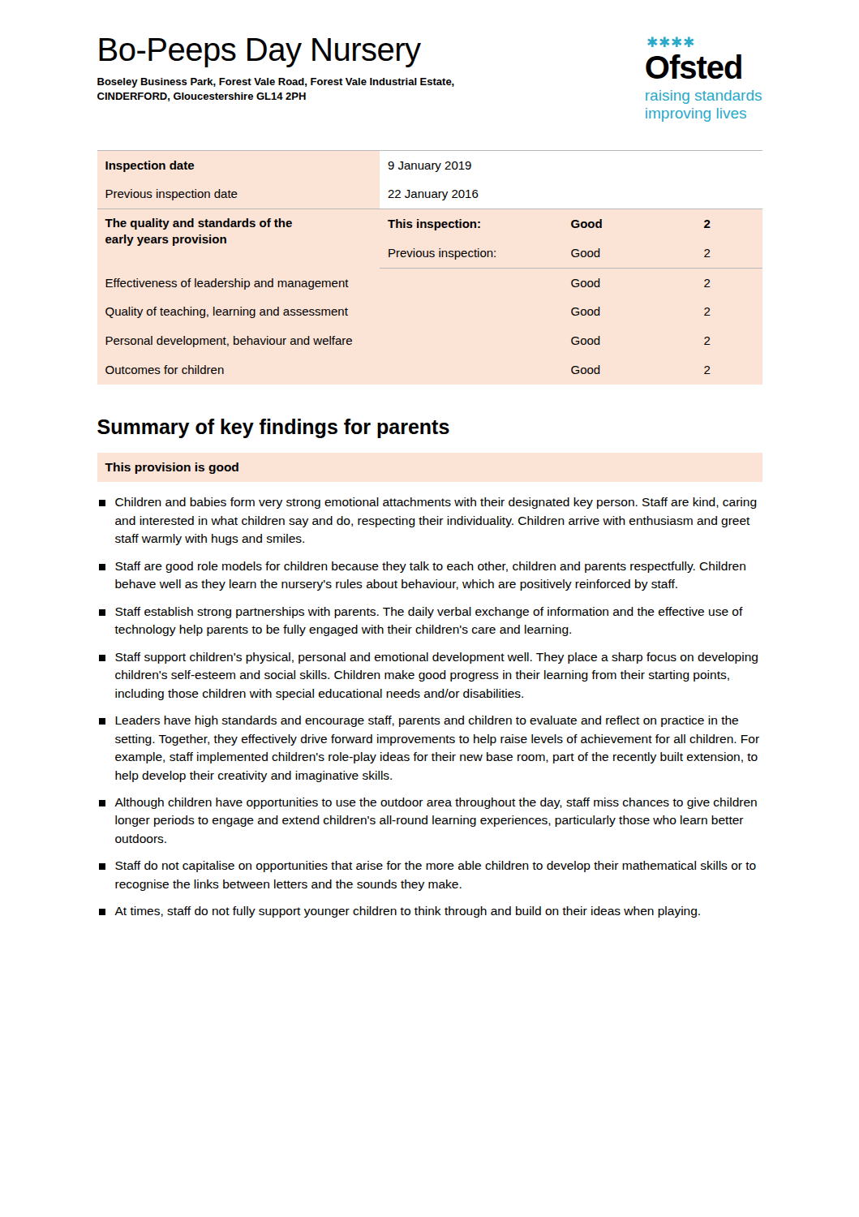Bo-Peeps Day Nursery
Boseley Business Park, Forest Vale Road, Forest Vale Industrial Estate,
CINDERFORD, Gloucestershire GL14 2PH
✱✱✱✱
Ofsted
raising standards
improving lives
| Inspection date | 9 January 2019 |
| Previous inspection date | 22 January 2016 |
| The quality and standards of the early years provision | This inspection: | Good | 2 |
| Previous inspection: | Good | 2 |
| Effectiveness of leadership and management | Good | 2 |
| Quality of teaching, learning and assessment | Good | 2 |
| Personal development, behaviour and welfare | Good | 2 |
| Outcomes for children | Good | 2 |
Summary of key findings for parents
This provision is good
Children and babies form very strong emotional attachments with their designated key person. Staff are kind, caring and interested in what children say and do, respecting their individuality. Children arrive with enthusiasm and greet staff warmly with hugs and smiles.
Staff are good role models for children because they talk to each other, children and parents respectfully. Children behave well as they learn the nursery's rules about behaviour, which are positively reinforced by staff.
Staff establish strong partnerships with parents. The daily verbal exchange of information and the effective use of technology help parents to be fully engaged with their children's care and learning.
Staff support children's physical, personal and emotional development well. They place a sharp focus on developing children's self-esteem and social skills. Children make good progress in their learning from their starting points, including those children with special educational needs and/or disabilities.
Leaders have high standards and encourage staff, parents and children to evaluate and reflect on practice in the setting. Together, they effectively drive forward improvements to help raise levels of achievement for all children. For example, staff implemented children's role-play ideas for their new base room, part of the recently built extension, to help develop their creativity and imaginative skills.
Although children have opportunities to use the outdoor area throughout the day, staff miss chances to give children longer periods to engage and extend children's all-round learning experiences, particularly those who learn better outdoors.
Staff do not capitalise on opportunities that arise for the more able children to develop their mathematical skills or to recognise the links between letters and the sounds they make.
At times, staff do not fully support younger children to think through and build on their ideas when playing.